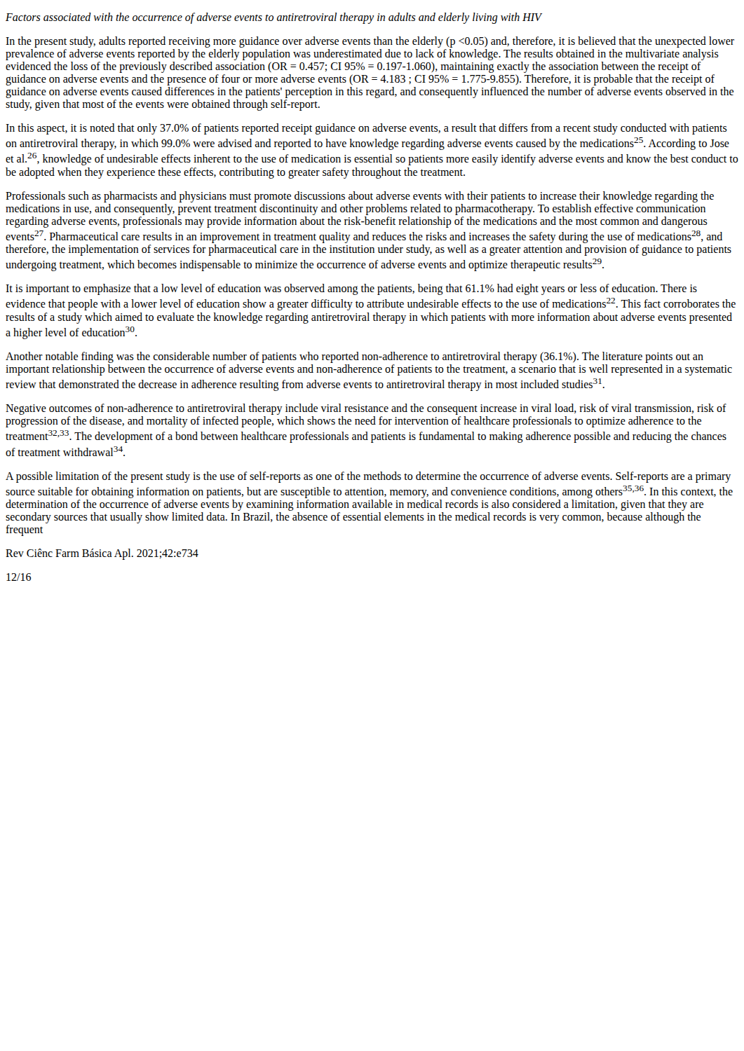Factors associated with the occurrence of adverse events to antiretroviral therapy in adults and elderly living with HIV
In the present study, adults reported receiving more guidance over adverse events than the elderly (p <0.05) and, therefore, it is believed that the unexpected lower prevalence of adverse events reported by the elderly population was underestimated due to lack of knowledge. The results obtained in the multivariate analysis evidenced the loss of the previously described association (OR = 0.457; CI 95% = 0.197-1.060), maintaining exactly the association between the receipt of guidance on adverse events and the presence of four or more adverse events (OR = 4.183 ; CI 95% = 1.775-9.855). Therefore, it is probable that the receipt of guidance on adverse events caused differences in the patients' perception in this regard, and consequently influenced the number of adverse events observed in the study, given that most of the events were obtained through self-report.
In this aspect, it is noted that only 37.0% of patients reported receipt guidance on adverse events, a result that differs from a recent study conducted with patients on antiretroviral therapy, in which 99.0% were advised and reported to have knowledge regarding adverse events caused by the medications25. According to Jose et al.26, knowledge of undesirable effects inherent to the use of medication is essential so patients more easily identify adverse events and know the best conduct to be adopted when they experience these effects, contributing to greater safety throughout the treatment.
Professionals such as pharmacists and physicians must promote discussions about adverse events with their patients to increase their knowledge regarding the medications in use, and consequently, prevent treatment discontinuity and other problems related to pharmacotherapy. To establish effective communication regarding adverse events, professionals may provide information about the risk-benefit relationship of the medications and the most common and dangerous events27. Pharmaceutical care results in an improvement in treatment quality and reduces the risks and increases the safety during the use of medications28, and therefore, the implementation of services for pharmaceutical care in the institution under study, as well as a greater attention and provision of guidance to patients undergoing treatment, which becomes indispensable to minimize the occurrence of adverse events and optimize therapeutic results29.
It is important to emphasize that a low level of education was observed among the patients, being that 61.1% had eight years or less of education. There is evidence that people with a lower level of education show a greater difficulty to attribute undesirable effects to the use of medications22. This fact corroborates the results of a study which aimed to evaluate the knowledge regarding antiretroviral therapy in which patients with more information about adverse events presented a higher level of education30.
Another notable finding was the considerable number of patients who reported non-adherence to antiretroviral therapy (36.1%). The literature points out an important relationship between the occurrence of adverse events and non-adherence of patients to the treatment, a scenario that is well represented in a systematic review that demonstrated the decrease in adherence resulting from adverse events to antiretroviral therapy in most included studies31.
Negative outcomes of non-adherence to antiretroviral therapy include viral resistance and the consequent increase in viral load, risk of viral transmission, risk of progression of the disease, and mortality of infected people, which shows the need for intervention of healthcare professionals to optimize adherence to the treatment32,33. The development of a bond between healthcare professionals and patients is fundamental to making adherence possible and reducing the chances of treatment withdrawal34.
A possible limitation of the present study is the use of self-reports as one of the methods to determine the occurrence of adverse events. Self-reports are a primary source suitable for obtaining information on patients, but are susceptible to attention, memory, and convenience conditions, among others35,36. In this context, the determination of the occurrence of adverse events by examining information available in medical records is also considered a limitation, given that they are secondary sources that usually show limited data. In Brazil, the absence of essential elements in the medical records is very common, because although the frequent
Rev Ciênc Farm Básica Apl. 2021;42:e734
12/16